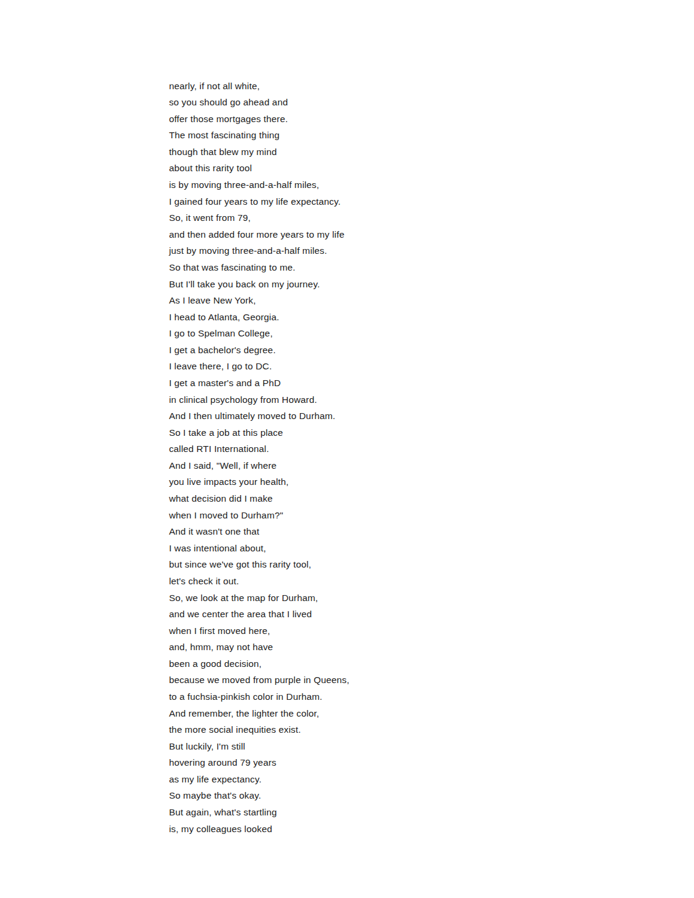nearly, if not all white,
so you should go ahead and
offer those mortgages there.
The most fascinating thing
though that blew my mind
about this rarity tool
is by moving three-and-a-half miles,
I gained four years to my life expectancy.
So, it went from 79,
and then added four more years to my life
just by moving three-and-a-half miles.
So that was fascinating to me.
But I'll take you back on my journey.
As I leave New York,
I head to Atlanta, Georgia.
I go to Spelman College,
I get a bachelor's degree.
I leave there, I go to DC.
I get a master's and a PhD
in clinical psychology from Howard.
And I then ultimately moved to Durham.
So I take a job at this place
called RTI International.
And I said, "Well, if where
you live impacts your health,
what decision did I make
when I moved to Durham?"
And it wasn't one that
I was intentional about,
but since we've got this rarity tool,
let's check it out.
So, we look at the map for Durham,
and we center the area that I lived
when I first moved here,
and, hmm, may not have
been a good decision,
because we moved from purple in Queens,
to a fuchsia-pinkish color in Durham.
And remember, the lighter the color,
the more social inequities exist.
But luckily, I'm still
hovering around 79 years
as my life expectancy.
So maybe that's okay.
But again, what's startling
is, my colleagues looked